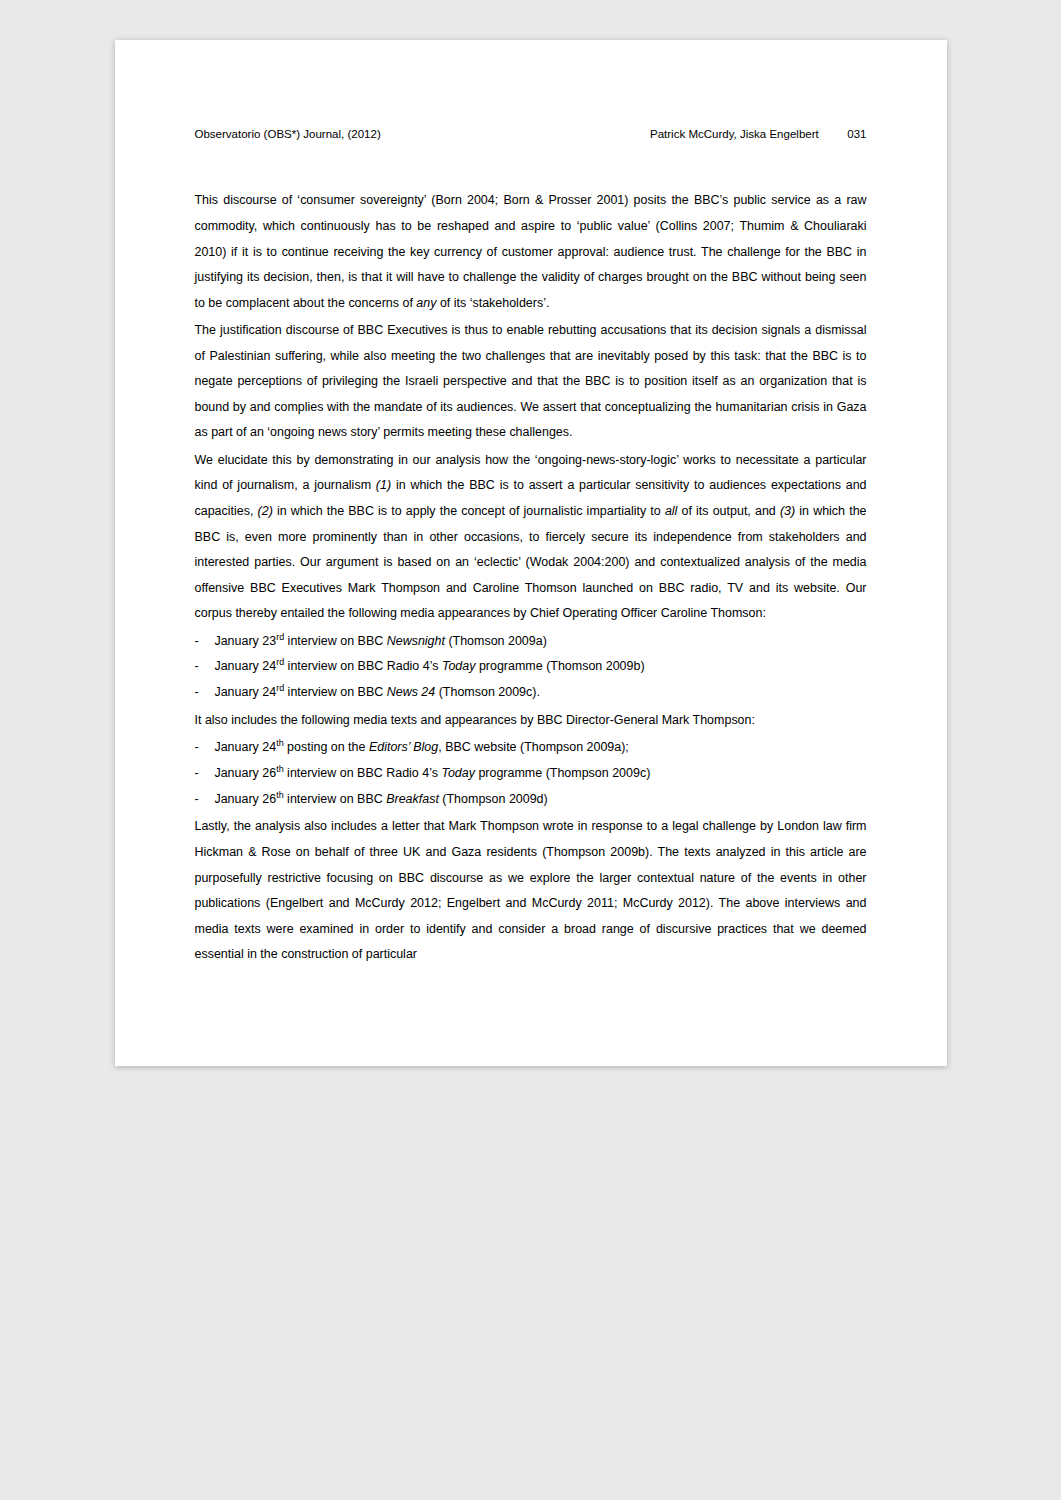Observatorio (OBS*) Journal, (2012) Patrick McCurdy, Jiska Engelbert 031
This discourse of ‘consumer sovereignty’ (Born 2004; Born & Prosser 2001) posits the BBC’s public service as a raw commodity, which continuously has to be reshaped and aspire to ‘public value’ (Collins 2007; Thumim & Chouliaraki 2010) if it is to continue receiving the key currency of customer approval: audience trust. The challenge for the BBC in justifying its decision, then, is that it will have to challenge the validity of charges brought on the BBC without being seen to be complacent about the concerns of any of its ‘stakeholders’.
The justification discourse of BBC Executives is thus to enable rebutting accusations that its decision signals a dismissal of Palestinian suffering, while also meeting the two challenges that are inevitably posed by this task: that the BBC is to negate perceptions of privileging the Israeli perspective and that the BBC is to position itself as an organization that is bound by and complies with the mandate of its audiences. We assert that conceptualizing the humanitarian crisis in Gaza as part of an ‘ongoing news story’ permits meeting these challenges.
We elucidate this by demonstrating in our analysis how the ‘ongoing-news-story-logic’ works to necessitate a particular kind of journalism, a journalism (1) in which the BBC is to assert a particular sensitivity to audiences expectations and capacities, (2) in which the BBC is to apply the concept of journalistic impartiality to all of its output, and (3) in which the BBC is, even more prominently than in other occasions, to fiercely secure its independence from stakeholders and interested parties. Our argument is based on an ‘eclectic’ (Wodak 2004:200) and contextualized analysis of the media offensive BBC Executives Mark Thompson and Caroline Thomson launched on BBC radio, TV and its website. Our corpus thereby entailed the following media appearances by Chief Operating Officer Caroline Thomson:
January 23rd interview on BBC Newsnight (Thomson 2009a)
January 24rd interview on BBC Radio 4’s Today programme (Thomson 2009b)
January 24rd interview on BBC News 24 (Thomson 2009c).
It also includes the following media texts and appearances by BBC Director-General Mark Thompson:
January 24th posting on the Editors’ Blog, BBC website (Thompson 2009a);
January 26th interview on BBC Radio 4’s Today programme (Thompson 2009c)
January 26th interview on BBC Breakfast (Thompson 2009d)
Lastly, the analysis also includes a letter that Mark Thompson wrote in response to a legal challenge by London law firm Hickman & Rose on behalf of three UK and Gaza residents (Thompson 2009b). The texts analyzed in this article are purposefully restrictive focusing on BBC discourse as we explore the larger contextual nature of the events in other publications (Engelbert and McCurdy 2012; Engelbert and McCurdy 2011; McCurdy 2012). The above interviews and media texts were examined in order to identify and consider a broad range of discursive practices that we deemed essential in the construction of particular